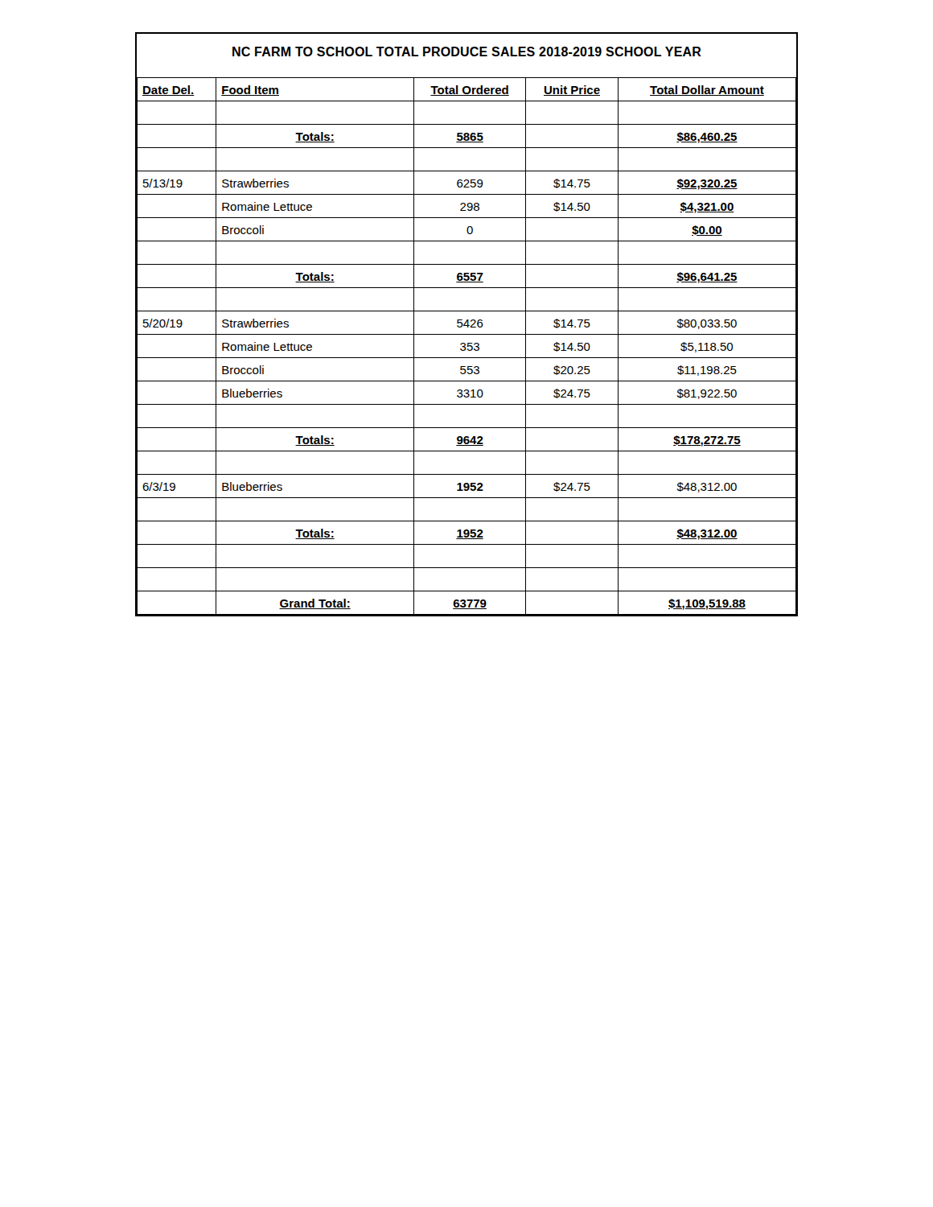NC FARM TO SCHOOL TOTAL PRODUCE SALES 2018-2019 SCHOOL YEAR
| Date Del. | Food Item | Total Ordered | Unit Price | Total Dollar Amount |
| --- | --- | --- | --- | --- |
| | Totals: | 5865 | | $86,460.25 |
| 5/13/19 | Strawberries | 6259 | $14.75 | $92,320.25 |
| | Romaine Lettuce | 298 | $14.50 | $4,321.00 |
| | Broccoli | 0 | | $0.00 |
| | Totals: | 6557 | | $96,641.25 |
| 5/20/19 | Strawberries | 5426 | $14.75 | $80,033.50 |
| | Romaine Lettuce | 353 | $14.50 | $5,118.50 |
| | Broccoli | 553 | $20.25 | $11,198.25 |
| | Blueberries | 3310 | $24.75 | $81,922.50 |
| | Totals: | 9642 | | $178,272.75 |
| 6/3/19 | Blueberries | 1952 | $24.75 | $48,312.00 |
| | Totals: | 1952 | | $48,312.00 |
| | Grand Total: | 63779 | | $1,109,519.88 |